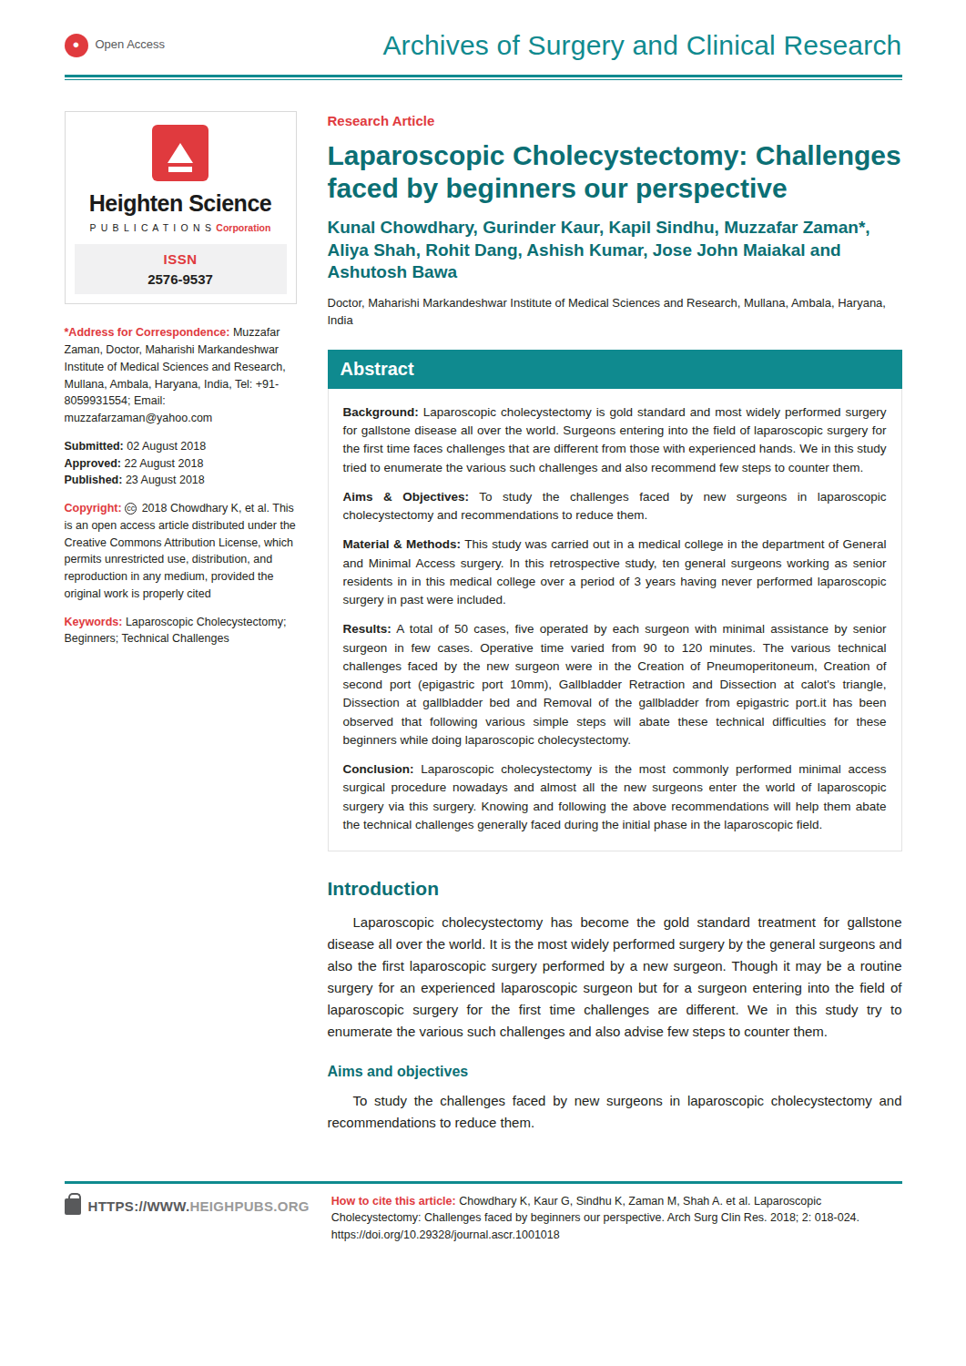● Open Access
Archives of Surgery and Clinical Research
Heighten Science
P U B L I C A T I O N S Corporation
ISSN
2576-9537
*Address for Correspondence: Muzzafar Zaman, Doctor, Maharishi Markandeshwar Institute of Medical Sciences and Research, Mullana, Ambala, Haryana, India, Tel: +91-8059931554; Email: muzzafarzaman@yahoo.com
Submitted: 02 August 2018
Approved: 22 August 2018
Published: 23 August 2018
Copyright: cc 2018 Chowdhary K, et al. This is an open access article distributed under the Creative Commons Attribution License, which permits unrestricted use, distribution, and reproduction in any medium, provided the original work is properly cited
Keywords: Laparoscopic Cholecystectomy; Beginners; Technical Challenges
Research Article
Laparoscopic Cholecystectomy: Challenges faced by beginners our perspective
Kunal Chowdhary, Gurinder Kaur, Kapil Sindhu, Muzzafar Zaman*, Aliya Shah, Rohit Dang, Ashish Kumar, Jose John Maiakal and Ashutosh Bawa
Doctor, Maharishi Markandeshwar Institute of Medical Sciences and Research, Mullana, Ambala, Haryana, India
Abstract
Background: Laparoscopic cholecystectomy is gold standard and most widely performed surgery for gallstone disease all over the world. Surgeons entering into the field of laparoscopic surgery for the first time faces challenges that are different from those with experienced hands. We in this study tried to enumerate the various such challenges and also recommend few steps to counter them.
Aims & Objectives: To study the challenges faced by new surgeons in laparoscopic cholecystectomy and recommendations to reduce them.
Material & Methods: This study was carried out in a medical college in the department of General and Minimal Access surgery. In this retrospective study, ten general surgeons working as senior residents in in this medical college over a period of 3 years having never performed laparoscopic surgery in past were included.
Results: A total of 50 cases, five operated by each surgeon with minimal assistance by senior surgeon in few cases. Operative time varied from 90 to 120 minutes. The various technical challenges faced by the new surgeon were in the Creation of Pneumoperitoneum, Creation of second port (epigastric port 10mm), Gallbladder Retraction and Dissection at calot's triangle, Dissection at gallbladder bed and Removal of the gallbladder from epigastric port.it has been observed that following various simple steps will abate these technical difficulties for these beginners while doing laparoscopic cholecystectomy.
Conclusion: Laparoscopic cholecystectomy is the most commonly performed minimal access surgical procedure nowadays and almost all the new surgeons enter the world of laparoscopic surgery via this surgery. Knowing and following the above recommendations will help them abate the technical challenges generally faced during the initial phase in the laparoscopic field.
Introduction
Laparoscopic cholecystectomy has become the gold standard treatment for gallstone disease all over the world. It is the most widely performed surgery by the general surgeons and also the first laparoscopic surgery performed by a new surgeon. Though it may be a routine surgery for an experienced laparoscopic surgeon but for a surgeon entering into the field of laparoscopic surgery for the first time challenges are different. We in this study try to enumerate the various such challenges and also advise few steps to counter them.
Aims and objectives
To study the challenges faced by new surgeons in laparoscopic cholecystectomy and recommendations to reduce them.
HTTPS://WWW.HEIGHPUBS.ORG
How to cite this article: Chowdhary K, Kaur G, Sindhu K, Zaman M, Shah A. et al. Laparoscopic Cholecystectomy: Challenges faced by beginners our perspective. Arch Surg Clin Res. 2018; 2: 018-024. https://doi.org/10.29328/journal.ascr.1001018